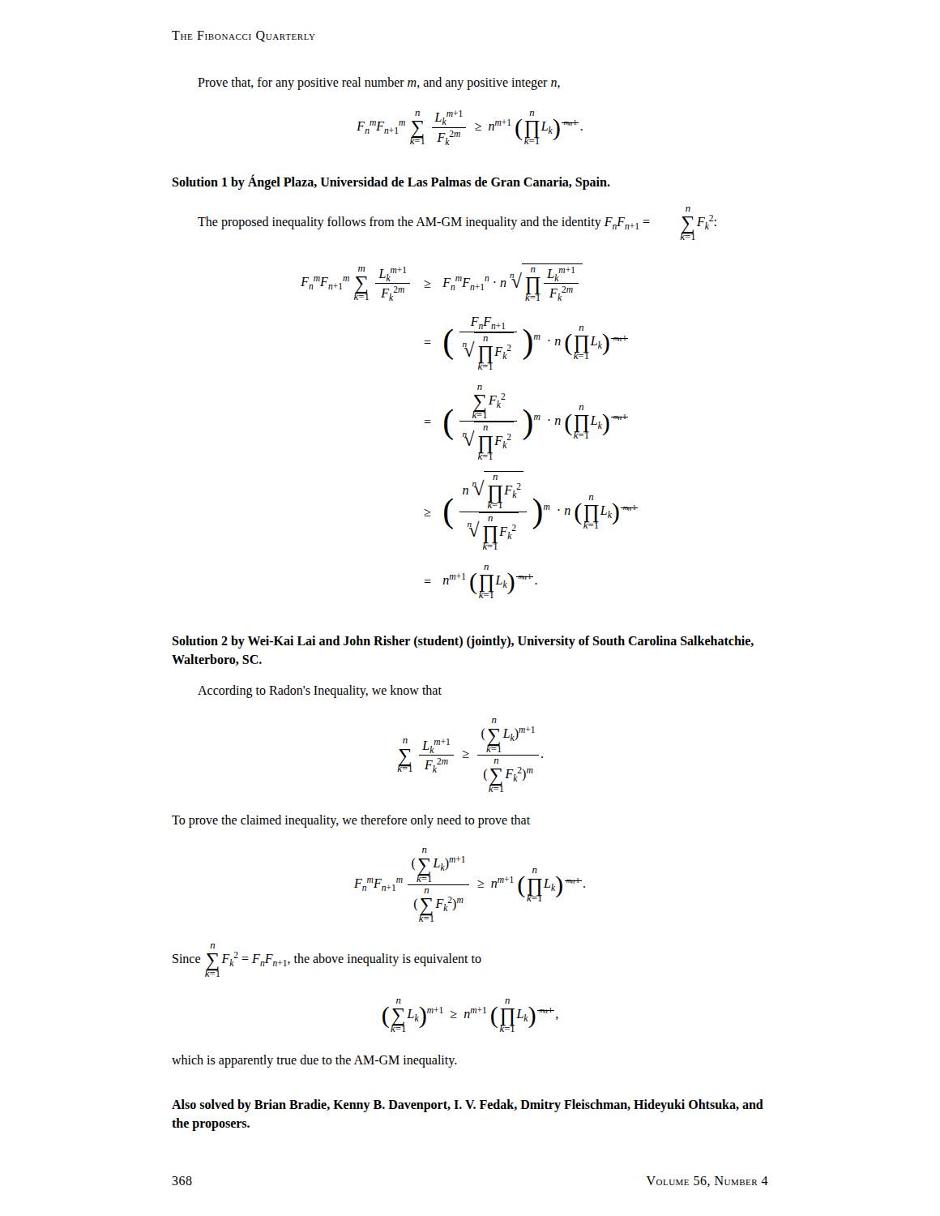The Fibonacci Quarterly
Prove that, for any positive real number m, and any positive integer n,
FnmFn+1m n∑k=1 Lkm+1 Fk2m ≥ nm+1 (n∏k=1 Lk)m+1 n.
Solution 1 by Ángel Plaza, Universidad de Las Palmas de Gran Canaria, Spain.
The proposed inequality follows from the AM-GM inequality and the identity FnFn+1 = n∑k=1 Fk2:
| F n m F n +1 m m ∑ k =1 L k m +1 F k 2 m | ≥ | F n m F n +1 n · n n √ n ∏ k =1 L k m +1 F k 2 m |
| | = | ( F n F n +1 n √ n ∏ k =1 F k 2 ) m · n ( n ∏ k =1 L k ) m +1 n |
| | = | ( n ∑ k =1 F k 2 n √ n ∏ k =1 F k 2 ) m · n ( n ∏ k =1 L k ) m +1 n |
| | ≥ | ( n n √ n ∏ k =1 F k 2 n √ n ∏ k =1 F k 2 ) m · n ( n ∏ k =1 L k ) m +1 n |
| | = | n m +1 ( n ∏ k =1 L k ) m +1 n . |
Solution 2 by Wei-Kai Lai and John Risher (student) (jointly), University of South Carolina Salkehatchie, Walterboro, SC.
According to Radon's Inequality, we know that
n∑k=1 Lkm+1 Fk2m ≥ (n∑k=1 Lk)m+1(n∑k=1 Fk2)m.
To prove the claimed inequality, we therefore only need to prove that
FnmFn+1m (n∑k=1 Lk)m+1(n∑k=1 Fk2)m ≥ nm+1 (n∏k=1 Lk)m+1 n.
Since n∑k=1 Fk2 = FnFn+1, the above inequality is equivalent to
(n∑k=1 Lk)m+1 ≥ nm+1 (n∏k=1 Lk)m+1 n,
which is apparently true due to the AM-GM inequality.
Also solved by Brian Bradie, Kenny B. Davenport, I. V. Fedak, Dmitry Fleischman, Hideyuki Ohtsuka, and the proposers.
368 Volume 56, Number 4